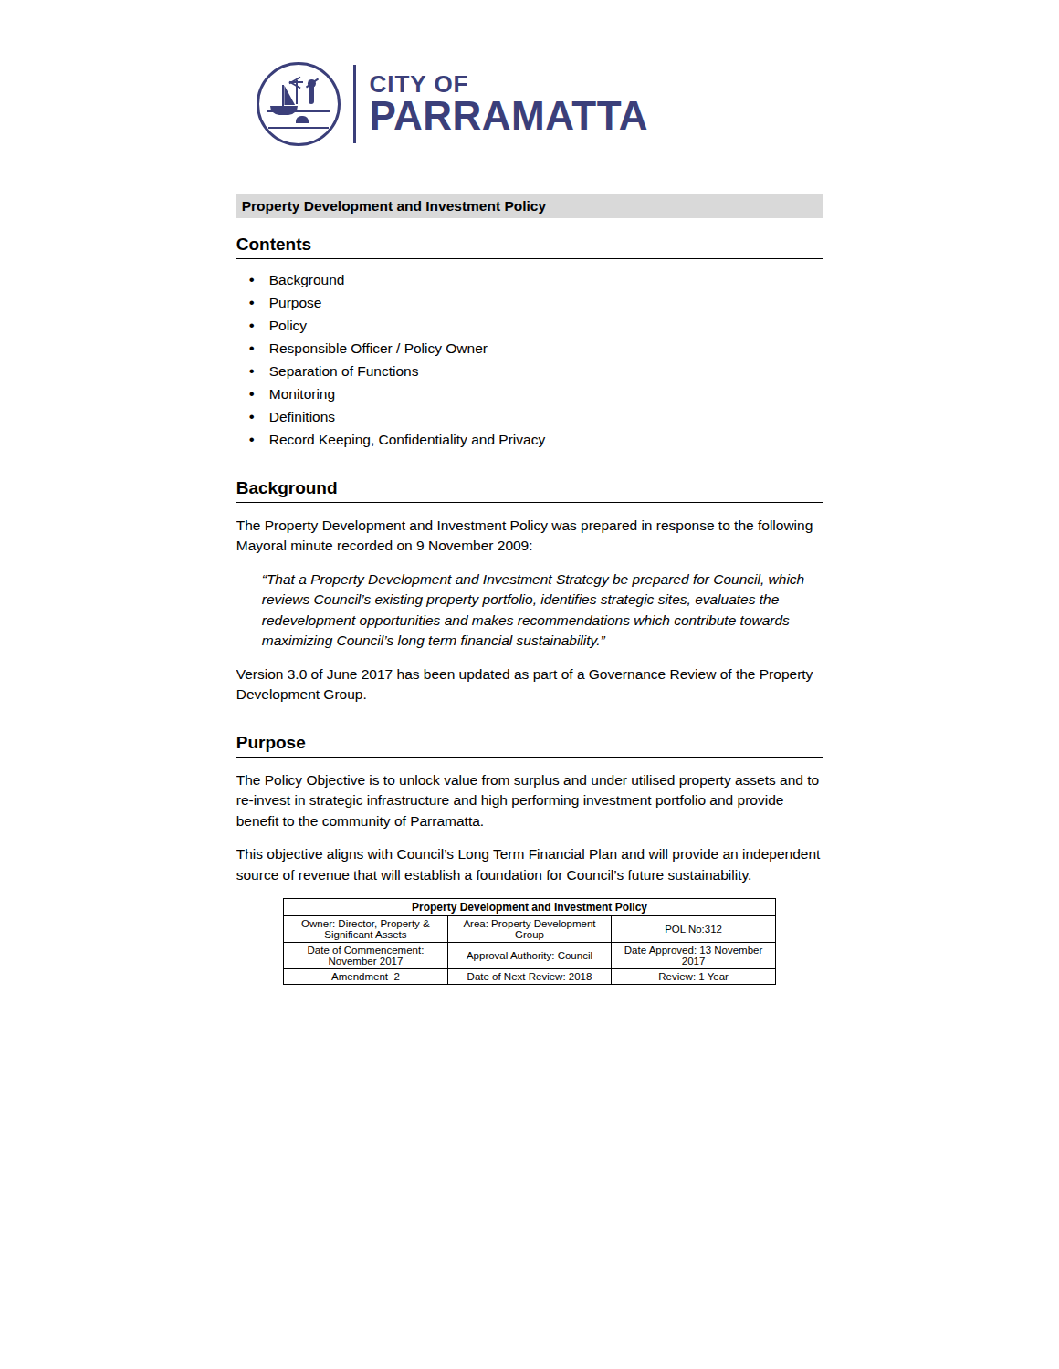CITY OF PARRAMATTA
Property Development and Investment Policy
Contents
Background
Purpose
Policy
Responsible Officer / Policy Owner
Separation of Functions
Monitoring
Definitions
Record Keeping, Confidentiality and Privacy
Background
The Property Development and Investment Policy was prepared in response to the following Mayoral minute recorded on 9 November 2009:
“That a Property Development and Investment Strategy be prepared for Council, which reviews Council’s existing property portfolio, identifies strategic sites, evaluates the redevelopment opportunities and makes recommendations which contribute towards maximizing Council’s long term financial sustainability.”
Version 3.0 of June 2017 has been updated as part of a Governance Review of the Property Development Group.
Purpose
The Policy Objective is to unlock value from surplus and under utilised property assets and to re-invest in strategic infrastructure and high performing investment portfolio and provide benefit to the community of Parramatta.
This objective aligns with Council’s Long Term Financial Plan and will provide an independent source of revenue that will establish a foundation for Council’s future sustainability.
| Property Development and Investment Policy |
| --- |
| Owner: Director, Property & Significant Assets | Area: Property Development Group | POL No:312 |
| Date of Commencement: November 2017 | Approval Authority: Council | Date Approved: 13 November 2017 |
| Amendment 2 | Date of Next Review: 2018 | Review: 1 Year |